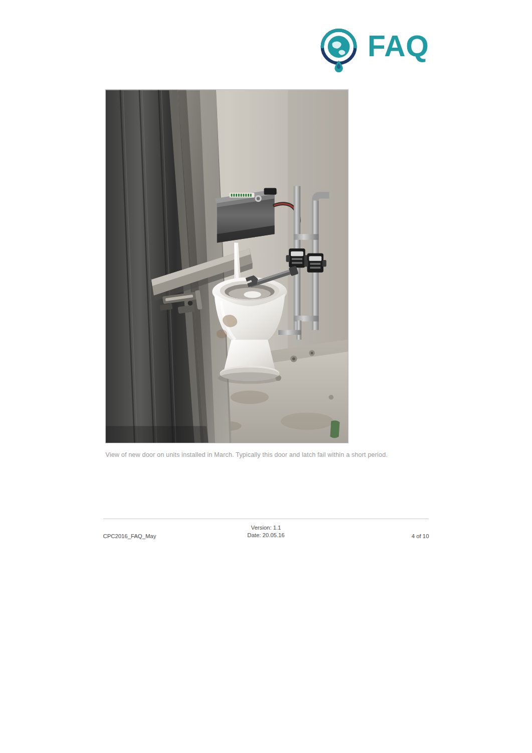FAQ
View of new door on units installed in March. Typically this door and latch fail within a short period.
CPC2016_FAQ_May
Version: 1.1
Date: 20.05.16
4 of 10